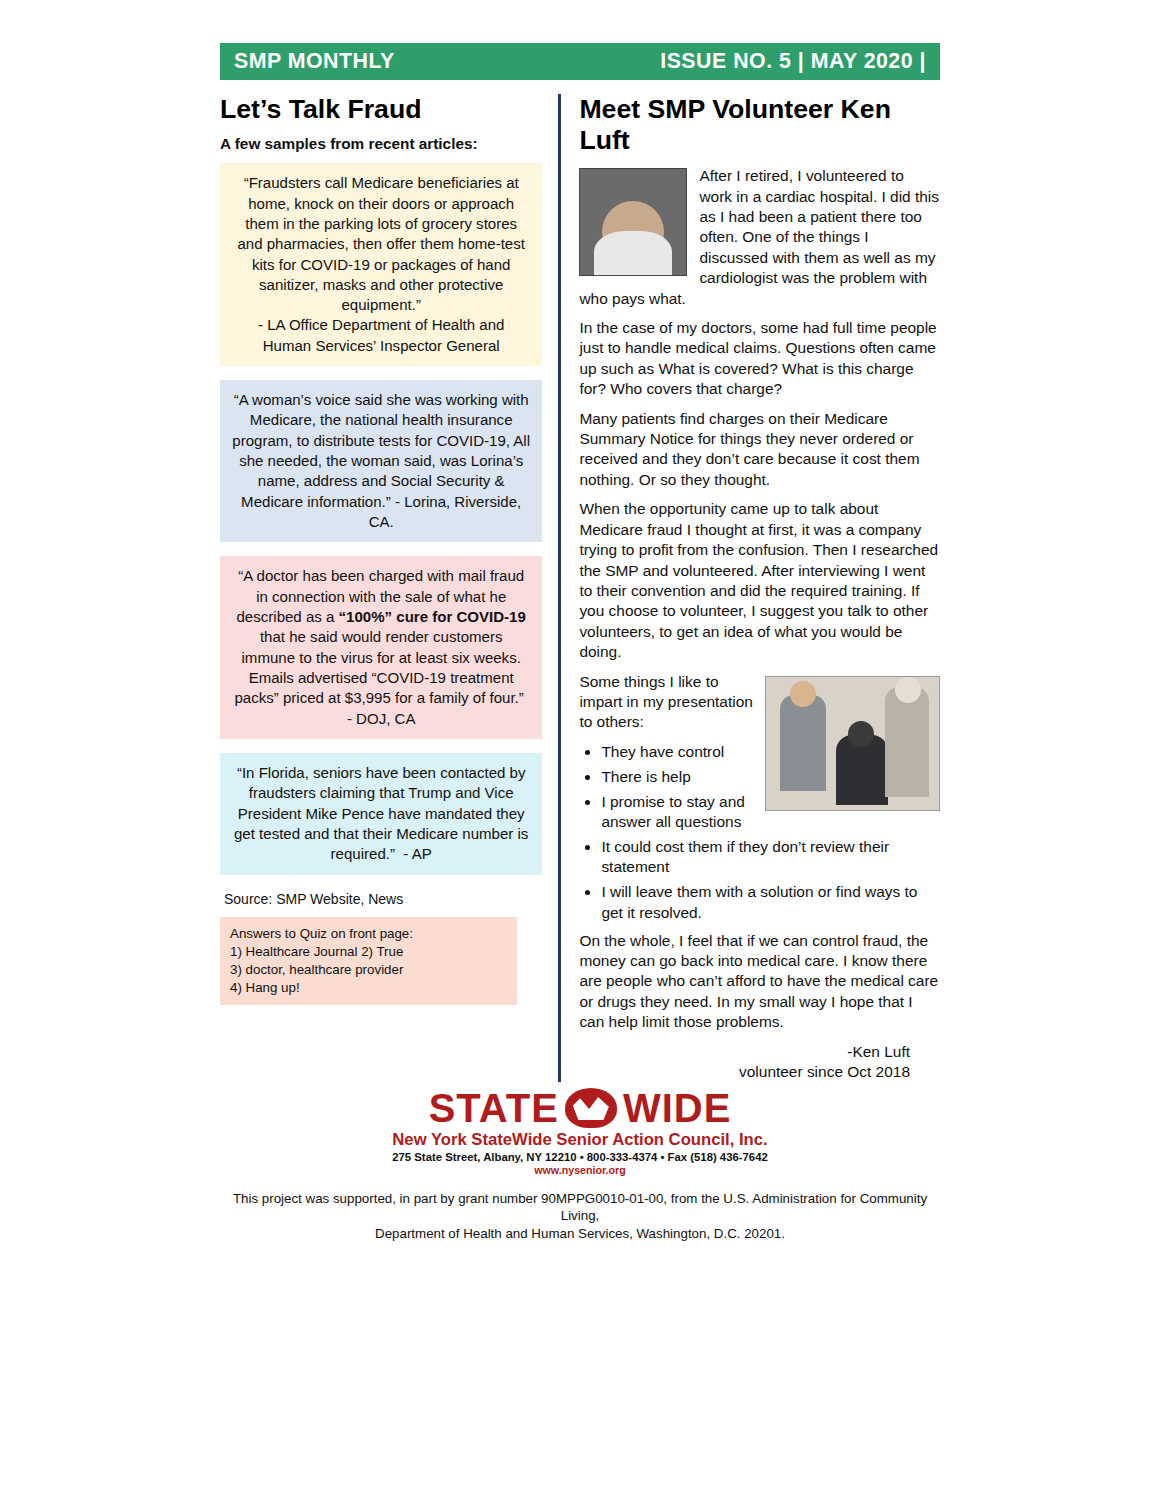SMP MONTHLY ISSUE NO. 5 | MAY 2020 |
Let’s Talk Fraud
A few samples from recent articles:
“Fraudsters call Medicare beneficiaries at home, knock on their doors or approach them in the parking lots of grocery stores and pharmacies, then offer them home-test kits for COVID-19 or packages of hand sanitizer, masks and other protective equipment.” - LA Office Department of Health and Human Services’ Inspector General
“A woman’s voice said she was working with Medicare, the national health insurance program, to distribute tests for COVID-19, All she needed, the woman said, was Lorina’s name, address and Social Security & Medicare information.” - Lorina, Riverside, CA.
“A doctor has been charged with mail fraud in connection with the sale of what he described as a “100%” cure for COVID-19 that he said would render customers immune to the virus for at least six weeks. Emails advertised “COVID-19 treatment packs” priced at $3,995 for a family of four.” - DOJ, CA
“In Florida, seniors have been contacted by fraudsters claiming that Trump and Vice President Mike Pence have mandated they get tested and that their Medicare number is required.” - AP
Source: SMP Website, News
Answers to Quiz on front page:
1) Healthcare Journal 2) True
3) doctor, healthcare provider
4) Hang up!
Meet SMP Volunteer Ken Luft
After I retired, I volunteered to work in a cardiac hospital. I did this as I had been a patient there too often. One of the things I discussed with them as well as my cardiologist was the problem with who pays what.
In the case of my doctors, some had full time people just to handle medical claims. Questions often came up such as What is covered? What is this charge for? Who covers that charge?
Many patients find charges on their Medicare Summary Notice for things they never ordered or received and they don’t care because it cost them nothing. Or so they thought.
When the opportunity came up to talk about Medicare fraud I thought at first, it was a company trying to profit from the confusion. Then I researched the SMP and volunteered. After interviewing I went to their convention and did the required training. If you choose to volunteer, I suggest you talk to other volunteers, to get an idea of what you would be doing.
Some things I like to impart in my presentation to others:
They have control
There is help
I promise to stay and answer all questions
It could cost them if they don’t review their statement
I will leave them with a solution or find ways to get it resolved.
On the whole, I feel that if we can control fraud, the money can go back into medical care. I know there are people who can’t afford to have the medical care or drugs they need. In my small way I hope that I can help limit those problems.
-Ken Luft
volunteer since Oct 2018
STATE WIDE
New York StateWide Senior Action Council, Inc.
275 State Street, Albany, NY 12210 • 800-333-4374 • Fax (518) 436-7642
www.nysenior.org
This project was supported, in part by grant number 90MPPG0010-01-00, from the U.S. Administration for Community Living,
Department of Health and Human Services, Washington, D.C. 20201.